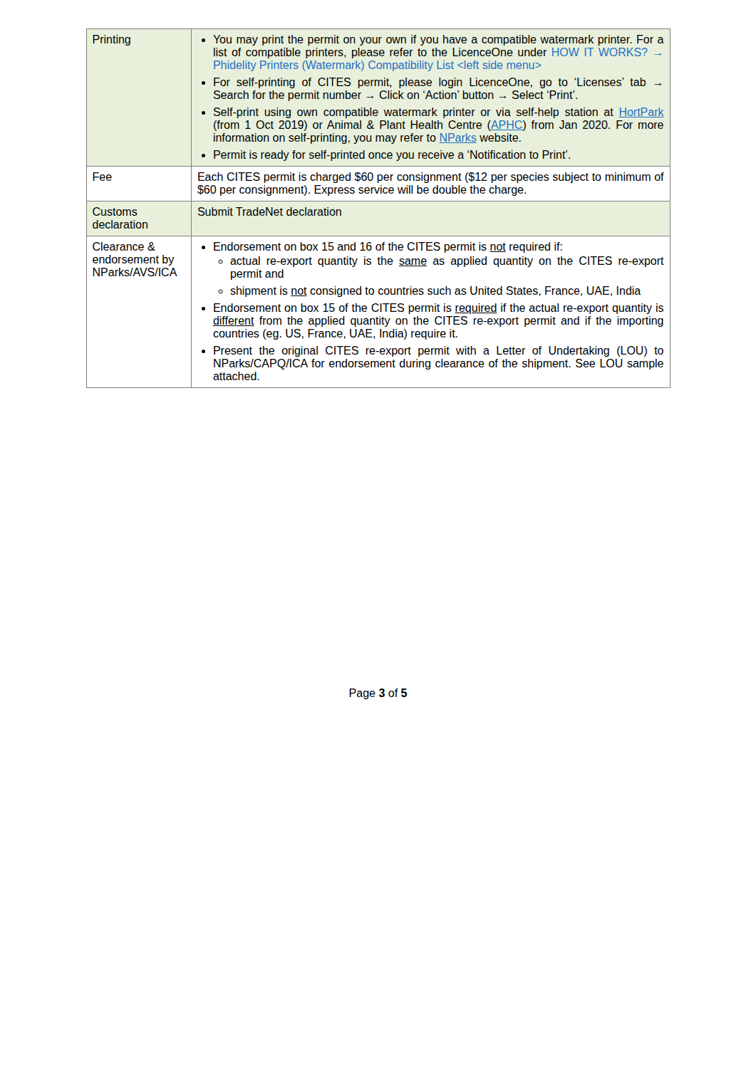| Printing | You may print the permit on your own if you have a compatible watermark printer. For a list of compatible printers, please refer to the LicenceOne under HOW IT WORKS? → Phidelity Printers (Watermark) Compatibility List <left side menu> For self-printing of CITES permit, please login LicenceOne, go to ‘Licenses’ tab → Search for the permit number → Click on ‘Action’ button → Select ‘Print’. Self-print using own compatible watermark printer or via self-help station at HortPark (from 1 Oct 2019) or Animal & Plant Health Centre ( APHC ) from Jan 2020. For more information on self-printing, you may refer to NParks website. Permit is ready for self-printed once you receive a ‘Notification to Print’. |
| Fee | Each CITES permit is charged $60 per consignment ($12 per species subject to minimum of $60 per consignment). Express service will be double the charge. |
| Customs declaration | Submit TradeNet declaration |
| Clearance & endorsement by NParks/AVS/ICA | Endorsement on box 15 and 16 of the CITES permit is not required if: actual re-export quantity is the same as applied quantity on the CITES re-export permit and shipment is not consigned to countries such as United States, France, UAE, India Endorsement on box 15 of the CITES permit is required if the actual re-export quantity is different from the applied quantity on the CITES re-export permit and if the importing countries (eg. US, France, UAE, India) require it. Present the original CITES re-export permit with a Letter of Undertaking (LOU) to NParks/CAPQ/ICA for endorsement during clearance of the shipment. See LOU sample attached. |
Page 3 of 5